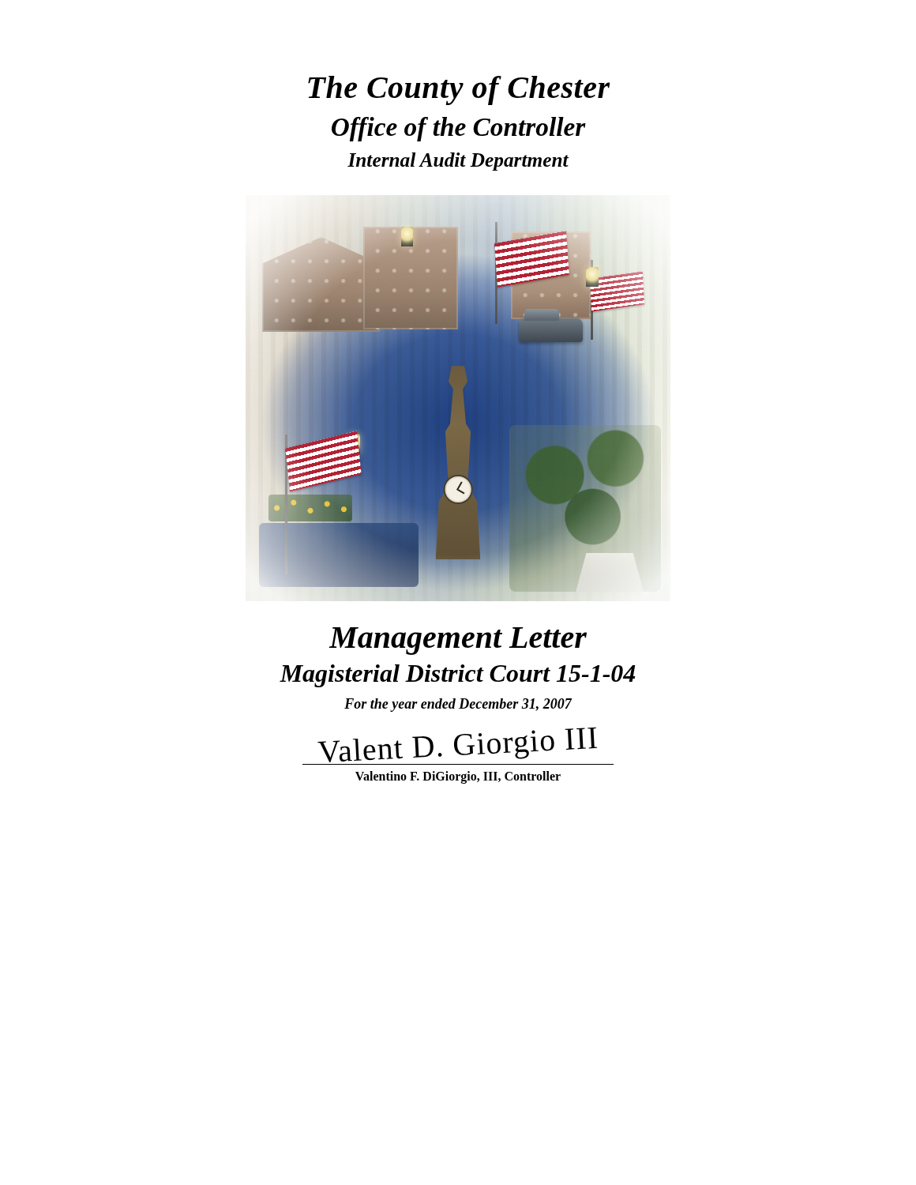The County of Chester
Office of the Controller
Internal Audit Department
Management Letter
Magisterial District Court 15-1-04
For the year ended December 31, 2007
Valent D. Giorgio III
Valentino F. DiGiorgio, III, Controller